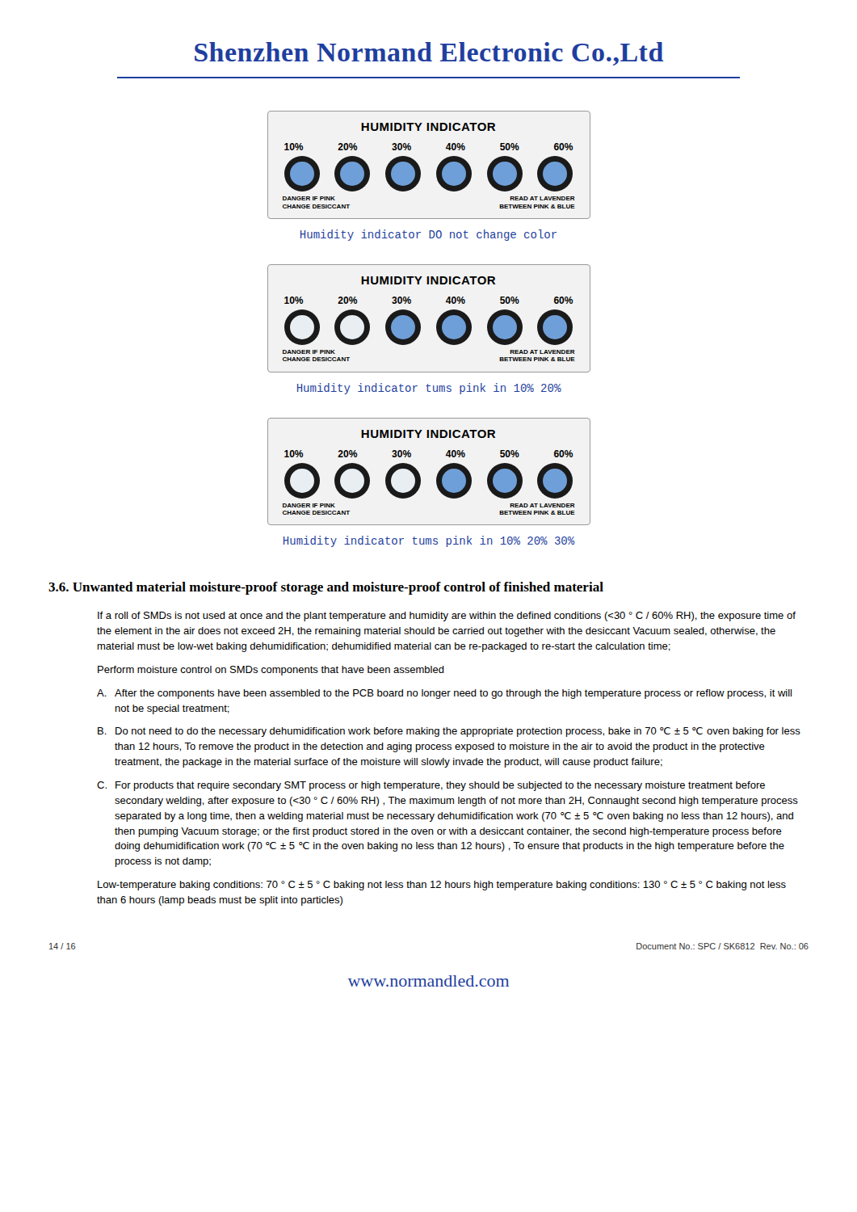Shenzhen Normand Electronic Co.,Ltd
HUMIDITY INDICATOR
10% 20% 30% 40% 50% 60%
DANGER IF PINK
CHANGE DESICCANT
READ AT LAVENDER
BETWEEN PINK & BLUE
Humidity indicator DO not change color
HUMIDITY INDICATOR
10% 20% 30% 40% 50% 60%
DANGER IF PINK
CHANGE DESICCANT
READ AT LAVENDER
BETWEEN PINK & BLUE
Humidity indicator tums pink in 10% 20%
HUMIDITY INDICATOR
10% 20% 30% 40% 50% 60%
DANGER IF PINK
CHANGE DESICCANT
READ AT LAVENDER
BETWEEN PINK & BLUE
Humidity indicator tums pink in 10% 20% 30%
3.6. Unwanted material moisture-proof storage and moisture-proof control of finished material
If a roll of SMDs is not used at once and the plant temperature and humidity are within the defined conditions (<30 ° C / 60% RH), the exposure time of the element in the air does not exceed 2H, the remaining material should be carried out together with the desiccant Vacuum sealed, otherwise, the material must be low-wet baking dehumidification; dehumidified material can be re-packaged to re-start the calculation time;
Perform moisture control on SMDs components that have been assembled
A. After the components have been assembled to the PCB board no longer need to go through the high temperature process or reflow process, it will not be special treatment;
B. Do not need to do the necessary dehumidification work before making the appropriate protection process, bake in 70 ℃ ± 5 ℃ oven baking for less than 12 hours, To remove the product in the detection and aging process exposed to moisture in the air to avoid the product in the protective treatment, the package in the material surface of the moisture will slowly invade the product, will cause product failure;
C. For products that require secondary SMT process or high temperature, they should be subjected to the necessary moisture treatment before secondary welding, after exposure to (<30 ° C / 60% RH) , The maximum length of not more than 2H, Connaught second high temperature process separated by a long time, then a welding material must be necessary dehumidification work (70 ℃ ± 5 ℃ oven baking no less than 12 hours), and then pumping Vacuum storage; or the first product stored in the oven or with a desiccant container, the second high-temperature process before doing dehumidification work (70 ℃ ± 5 ℃ in the oven baking no less than 12 hours) , To ensure that products in the high temperature before the process is not damp;
Low-temperature baking conditions: 70 ° C ± 5 ° C baking not less than 12 hours high temperature baking conditions: 130 ° C ± 5 ° C baking not less than 6 hours (lamp beads must be split into particles)
14 / 16
Document No.: SPC / SK6812 Rev. No.: 06
www.normandled.com